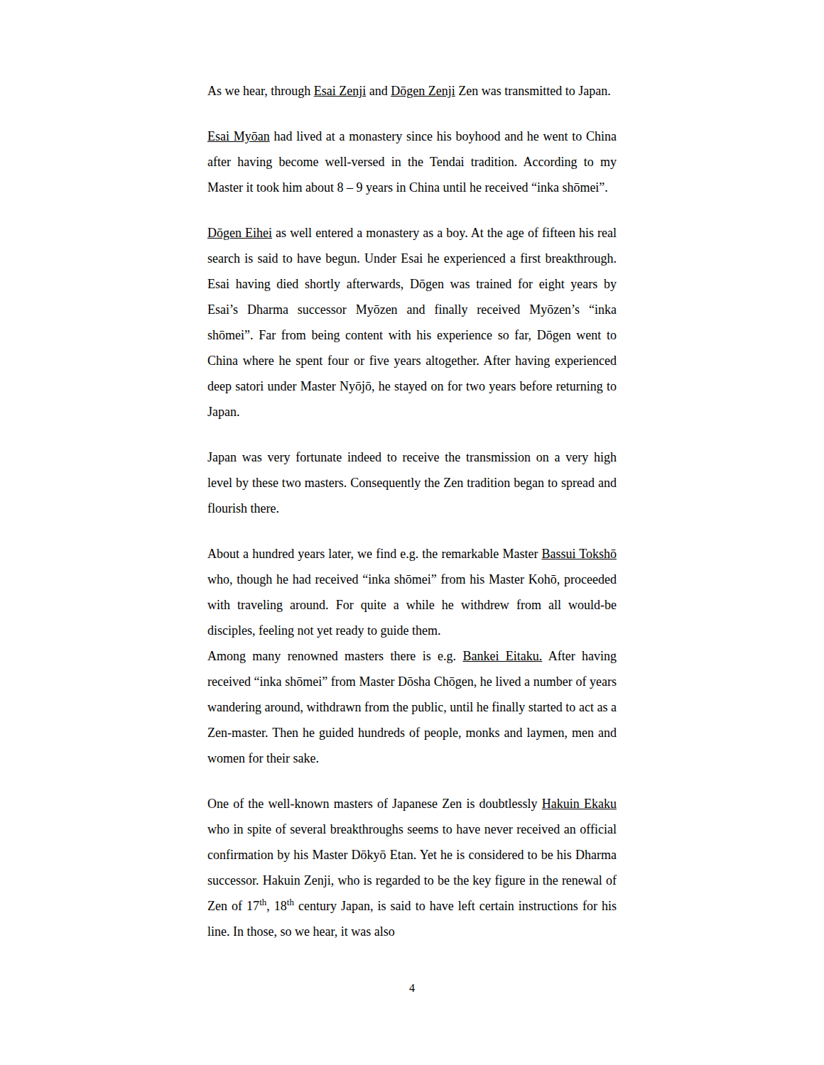As we hear, through Esai Zenji and Dōgen Zenji Zen was transmitted to Japan.
Esai Myōan had lived at a monastery since his boyhood and he went to China after having become well-versed in the Tendai tradition. According to my Master it took him about 8 – 9 years in China until he received “inka shōmei”.
Dōgen Eihei as well entered a monastery as a boy. At the age of fifteen his real search is said to have begun. Under Esai he experienced a first breakthrough. Esai having died shortly afterwards, Dōgen was trained for eight years by Esai’s Dharma successor Myōzen and finally received Myōzen’s “inka shōmei”. Far from being content with his experience so far, Dōgen went to China where he spent four or five years altogether. After having experienced deep satori under Master Nyōjō, he stayed on for two years before returning to Japan.
Japan was very fortunate indeed to receive the transmission on a very high level by these two masters. Consequently the Zen tradition began to spread and flourish there.
About a hundred years later, we find e.g. the remarkable Master Bassui Tokshō who, though he had received “inka shōmei” from his Master Kohō, proceeded with traveling around. For quite a while he withdrew from all would-be disciples, feeling not yet ready to guide them.
Among many renowned masters there is e.g. Bankei Eitaku. After having received “inka shōmei” from Master Dōsha Chōgen, he lived a number of years wandering around, withdrawn from the public, until he finally started to act as a Zen-master. Then he guided hundreds of people, monks and laymen, men and women for their sake.
One of the well-known masters of Japanese Zen is doubtlessly Hakuin Ekaku who in spite of several breakthroughs seems to have never received an official confirmation by his Master Dōkyō Etan. Yet he is considered to be his Dharma successor. Hakuin Zenji, who is regarded to be the key figure in the renewal of Zen of 17th, 18th century Japan, is said to have left certain instructions for his line. In those, so we hear, it was also
4